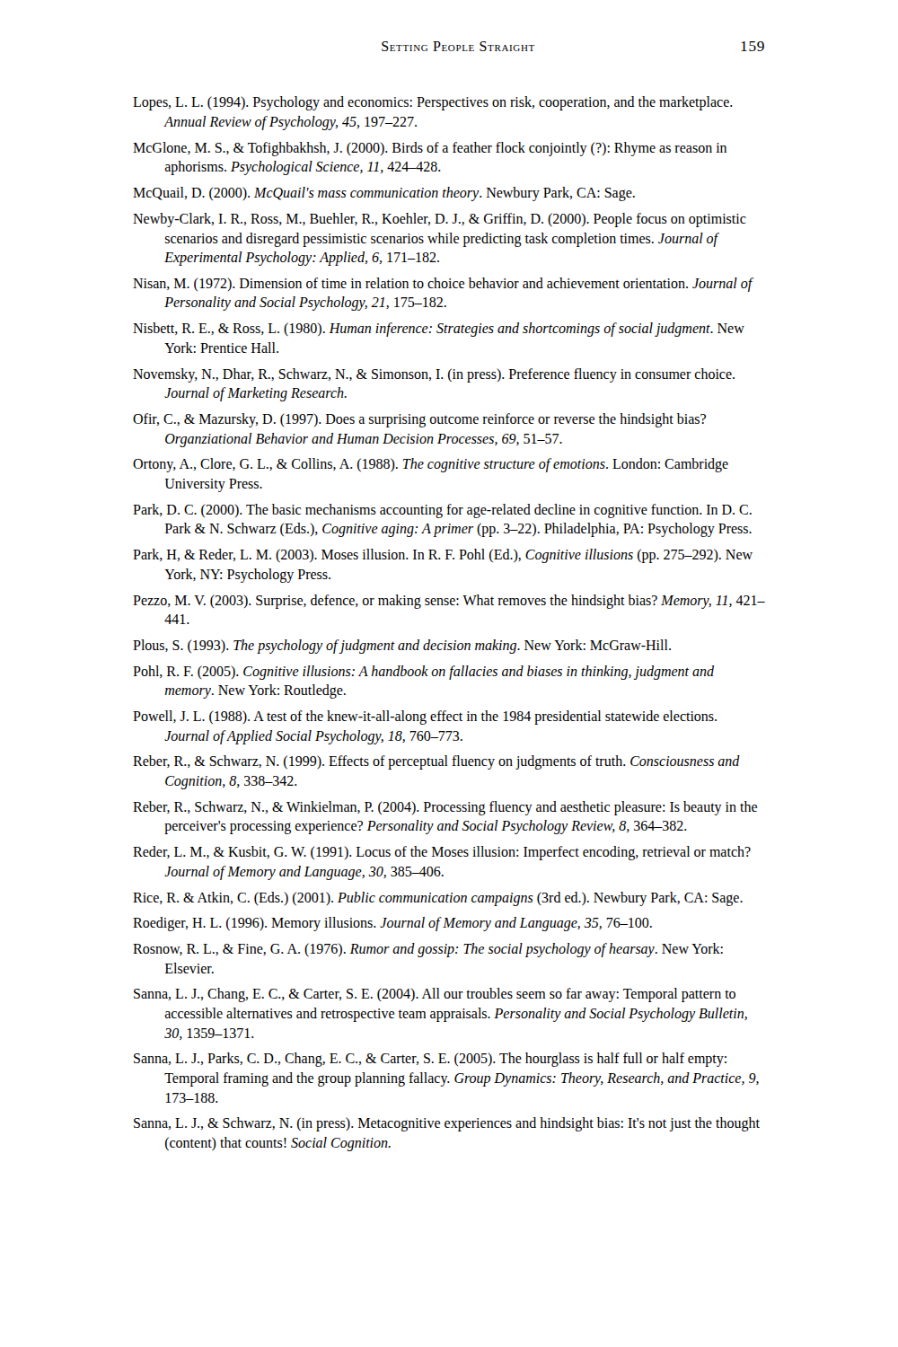Setting People Straight 159
Lopes, L. L. (1994). Psychology and economics: Perspectives on risk, cooperation, and the marketplace. Annual Review of Psychology, 45, 197–227.
McGlone, M. S., & Tofighbakhsh, J. (2000). Birds of a feather flock conjointly (?): Rhyme as reason in aphorisms. Psychological Science, 11, 424–428.
McQuail, D. (2000). McQuail's mass communication theory. Newbury Park, CA: Sage.
Newby-Clark, I. R., Ross, M., Buehler, R., Koehler, D. J., & Griffin, D. (2000). People focus on optimistic scenarios and disregard pessimistic scenarios while predicting task completion times. Journal of Experimental Psychology: Applied, 6, 171–182.
Nisan, M. (1972). Dimension of time in relation to choice behavior and achievement orientation. Journal of Personality and Social Psychology, 21, 175–182.
Nisbett, R. E., & Ross, L. (1980). Human inference: Strategies and shortcomings of social judgment. New York: Prentice Hall.
Novemsky, N., Dhar, R., Schwarz, N., & Simonson, I. (in press). Preference fluency in consumer choice. Journal of Marketing Research.
Ofir, C., & Mazursky, D. (1997). Does a surprising outcome reinforce or reverse the hindsight bias? Organziational Behavior and Human Decision Processes, 69, 51–57.
Ortony, A., Clore, G. L., & Collins, A. (1988). The cognitive structure of emotions. London: Cambridge University Press.
Park, D. C. (2000). The basic mechanisms accounting for age-related decline in cognitive function. In D. C. Park & N. Schwarz (Eds.), Cognitive aging: A primer (pp. 3–22). Philadelphia, PA: Psychology Press.
Park, H, & Reder, L. M. (2003). Moses illusion. In R. F. Pohl (Ed.), Cognitive illusions (pp. 275–292). New York, NY: Psychology Press.
Pezzo, M. V. (2003). Surprise, defence, or making sense: What removes the hindsight bias? Memory, 11, 421–441.
Plous, S. (1993). The psychology of judgment and decision making. New York: McGraw-Hill.
Pohl, R. F. (2005). Cognitive illusions: A handbook on fallacies and biases in thinking, judgment and memory. New York: Routledge.
Powell, J. L. (1988). A test of the knew-it-all-along effect in the 1984 presidential statewide elections. Journal of Applied Social Psychology, 18, 760–773.
Reber, R., & Schwarz, N. (1999). Effects of perceptual fluency on judgments of truth. Consciousness and Cognition, 8, 338–342.
Reber, R., Schwarz, N., & Winkielman, P. (2004). Processing fluency and aesthetic pleasure: Is beauty in the perceiver's processing experience? Personality and Social Psychology Review, 8, 364–382.
Reder, L. M., & Kusbit, G. W. (1991). Locus of the Moses illusion: Imperfect encoding, retrieval or match? Journal of Memory and Language, 30, 385–406.
Rice, R. & Atkin, C. (Eds.) (2001). Public communication campaigns (3rd ed.). Newbury Park, CA: Sage.
Roediger, H. L. (1996). Memory illusions. Journal of Memory and Language, 35, 76–100.
Rosnow, R. L., & Fine, G. A. (1976). Rumor and gossip: The social psychology of hearsay. New York: Elsevier.
Sanna, L. J., Chang, E. C., & Carter, S. E. (2004). All our troubles seem so far away: Temporal pattern to accessible alternatives and retrospective team appraisals. Personality and Social Psychology Bulletin, 30, 1359–1371.
Sanna, L. J., Parks, C. D., Chang, E. C., & Carter, S. E. (2005). The hourglass is half full or half empty: Temporal framing and the group planning fallacy. Group Dynamics: Theory, Research, and Practice, 9, 173–188.
Sanna, L. J., & Schwarz, N. (in press). Metacognitive experiences and hindsight bias: It's not just the thought (content) that counts! Social Cognition.